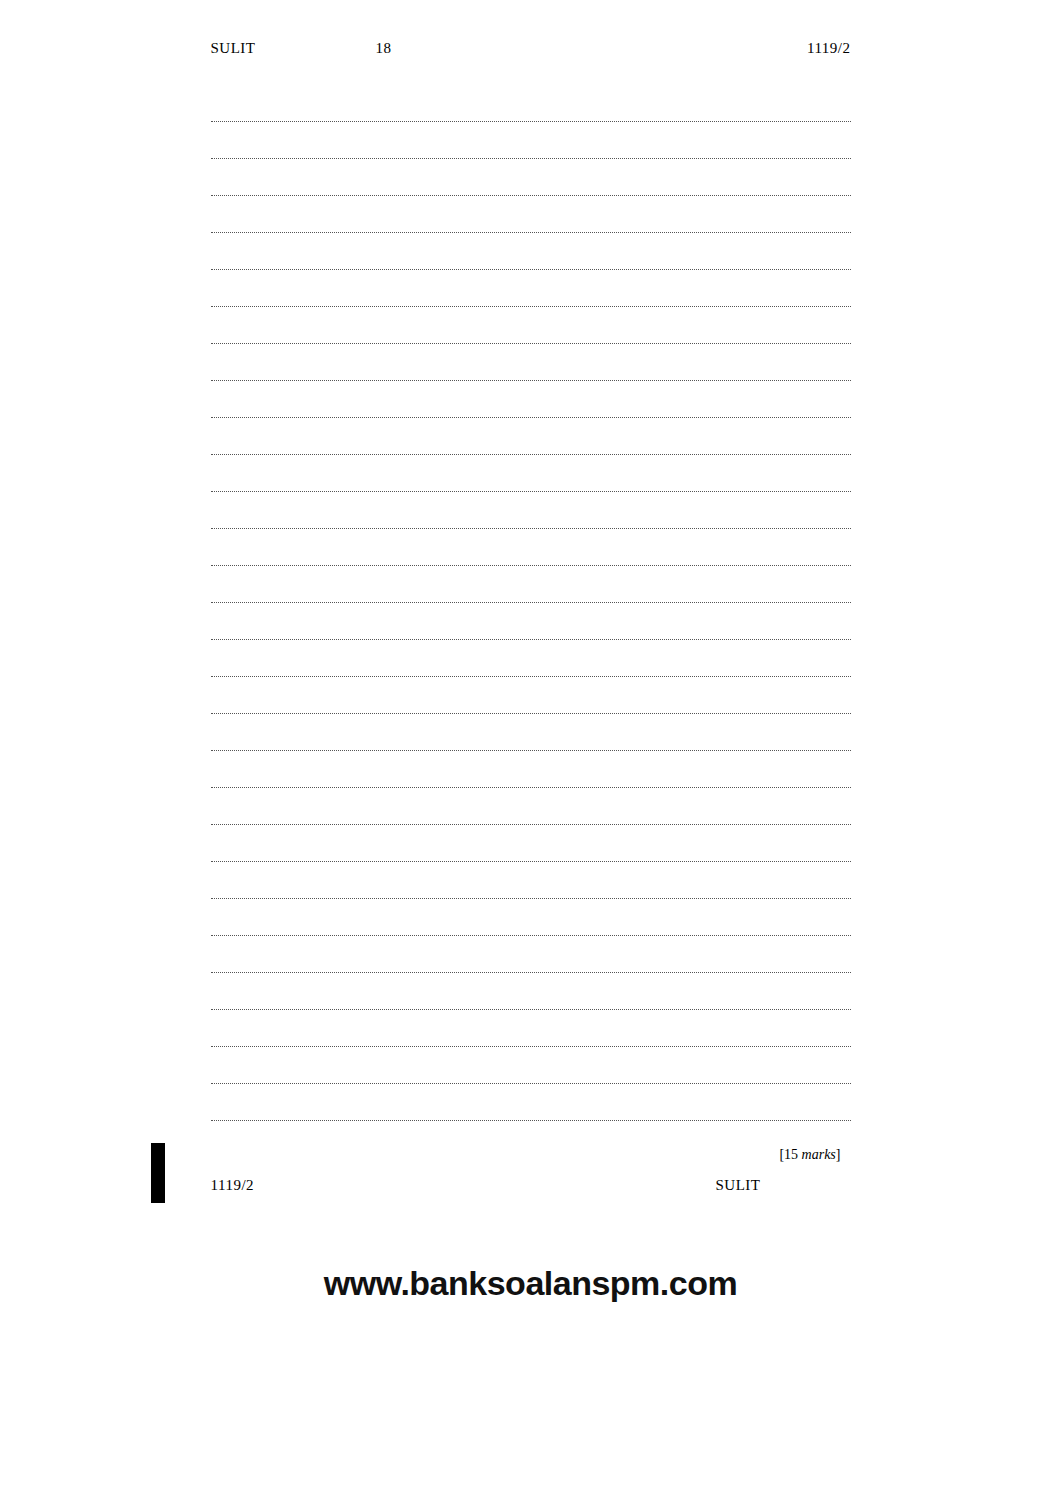SULIT 18
1119/2
[15 marks]
1119/2
SULIT
www.banksoalanspm.com